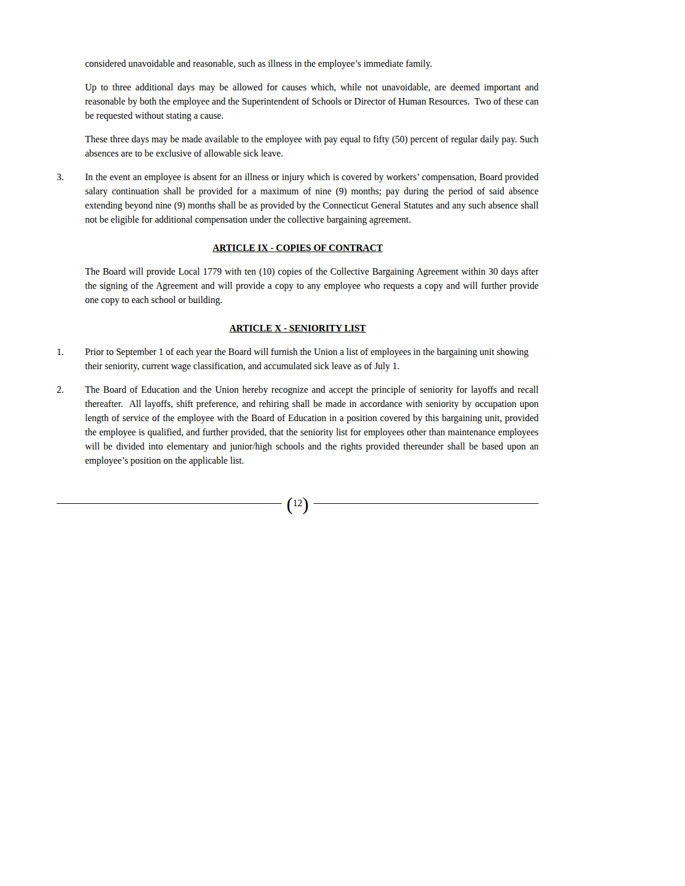considered unavoidable and reasonable, such as illness in the employee’s immediate family.
Up to three additional days may be allowed for causes which, while not unavoidable, are deemed important and reasonable by both the employee and the Superintendent of Schools or Director of Human Resources. Two of these can be requested without stating a cause.
These three days may be made available to the employee with pay equal to fifty (50) percent of regular daily pay. Such absences are to be exclusive of allowable sick leave.
3.
In the event an employee is absent for an illness or injury which is covered by workers’ compensation, Board provided salary continuation shall be provided for a maximum of nine (9) months; pay during the period of said absence extending beyond nine (9) months shall be as provided by the Connecticut General Statutes and any such absence shall not be eligible for additional compensation under the collective bargaining agreement.
ARTICLE IX - COPIES OF CONTRACT
The Board will provide Local 1779 with ten (10) copies of the Collective Bargaining Agreement within 30 days after the signing of the Agreement and will provide a copy to any employee who requests a copy and will further provide one copy to each school or building.
ARTICLE X - SENIORITY LIST
1.
Prior to September 1 of each year the Board will furnish the Union a list of employees in the bargaining unit showing their seniority, current wage classification, and accumulated sick leave as of July 1.
2.
The Board of Education and the Union hereby recognize and accept the principle of seniority for layoffs and recall thereafter. All layoffs, shift preference, and rehiring shall be made in accordance with seniority by occupation upon length of service of the employee with the Board of Education in a position covered by this bargaining unit, provided the employee is qualified, and further provided, that the seniority list for employees other than maintenance employees will be divided into elementary and junior/high schools and the rights provided thereunder shall be based upon an employee’s position on the applicable list.
12